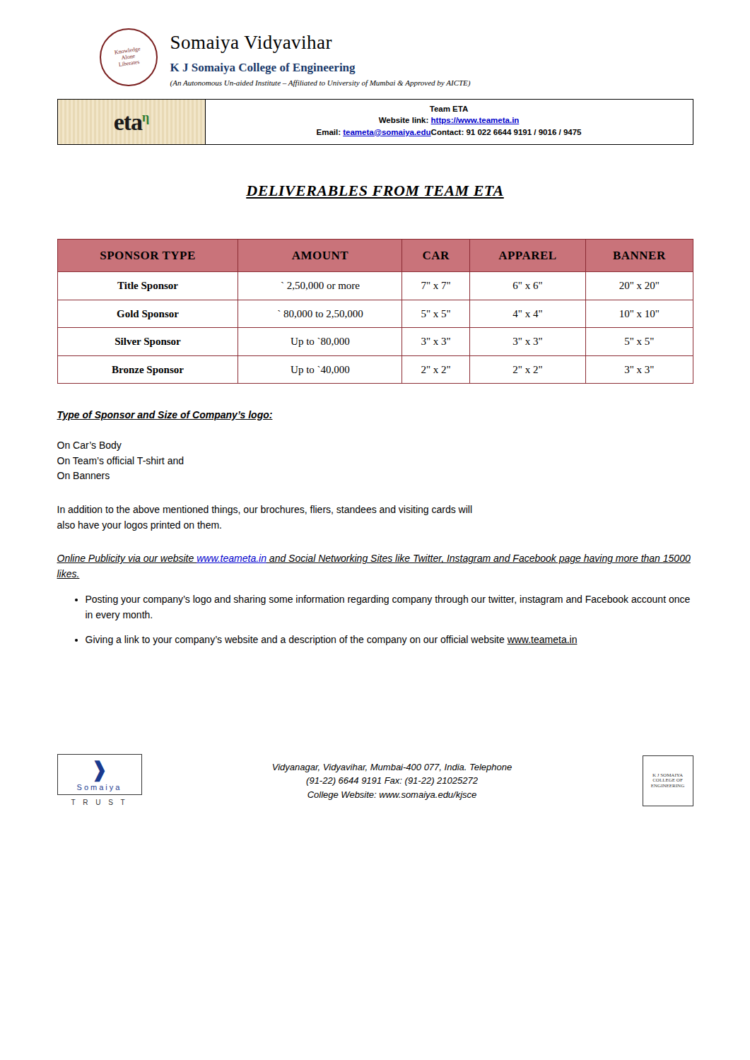Knowledge
Alone
Liberates
Somaiya Vidyavihar
K J Somaiya College of Engineering
(An Autonomous Un-aided Institute – Affiliated to University of Mumbai & Approved by AICTE)
etaη
Team ETA
Website link: https://www.teameta.in
Email: teameta@somaiya.edu Contact: 91 022 6644 9191 / 9016 / 9475
DELIVERABLES FROM TEAM ETA
| SPONSOR TYPE | AMOUNT | CAR | APPAREL | BANNER |
| --- | --- | --- | --- | --- |
| Title Sponsor | ` 2,50,000 or more | 7" x 7" | 6" x 6" | 20" x 20" |
| Gold Sponsor | ` 80,000 to 2,50,000 | 5" x 5" | 4" x 4" | 10" x 10" |
| Silver Sponsor | Up to `80,000 | 3" x 3" | 3" x 3" | 5" x 5" |
| Bronze Sponsor | Up to `40,000 | 2" x 2" | 2" x 2" | 3" x 3" |
Type of Sponsor and Size of Company’s logo:
On Car’s Body
On Team’s official T-shirt and
On Banners
In addition to the above mentioned things, our brochures, fliers, standees and visiting cards will
also have your logos printed on them.
Online Publicity via our website www.teameta.in and Social Networking Sites like Twitter, Instagram and Facebook page having more than 15000 likes.
Posting your company’s logo and sharing some information regarding company through our twitter, instagram and Facebook account once in every month.
Giving a link to your company’s website and a description of the company on our official website www.teameta.in
❱
Somaiya
T R U S T
Vidyanagar, Vidyavihar, Mumbai-400 077, India. Telephone
(91-22) 6644 9191 Fax: (91-22) 21025272
College Website: www.somaiya.edu/kjsce
K J SOMAIYA
COLLEGE OF
ENGINEERING